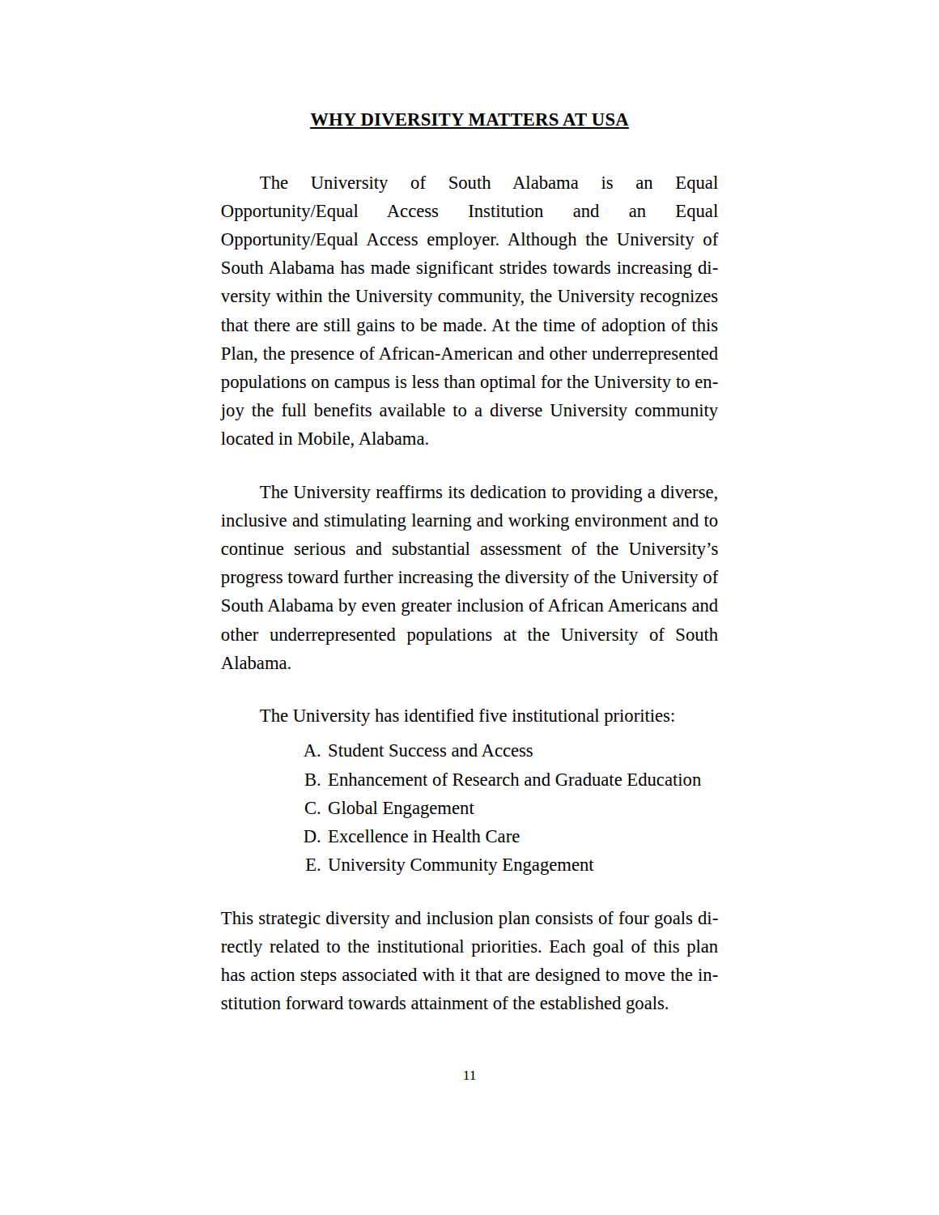WHY DIVERSITY MATTERS AT USA
The University of South Alabama is an Equal Opportunity/Equal Access Institution and an Equal Opportunity/Equal Access employer. Although the University of South Alabama has made significant strides towards increasing diversity within the University community, the University recognizes that there are still gains to be made. At the time of adoption of this Plan, the presence of African-American and other underrepresented populations on campus is less than optimal for the University to enjoy the full benefits available to a diverse University community located in Mobile, Alabama.
The University reaffirms its dedication to providing a diverse, inclusive and stimulating learning and working environment and to continue serious and substantial assessment of the University’s progress toward further increasing the diversity of the University of South Alabama by even greater inclusion of African Americans and other underrepresented populations at the University of South Alabama.
The University has identified five institutional priorities:
Student Success and Access
Enhancement of Research and Graduate Education
Global Engagement
Excellence in Health Care
University Community Engagement
This strategic diversity and inclusion plan consists of four goals directly related to the institutional priorities. Each goal of this plan has action steps associated with it that are designed to move the institution forward towards attainment of the established goals.
11